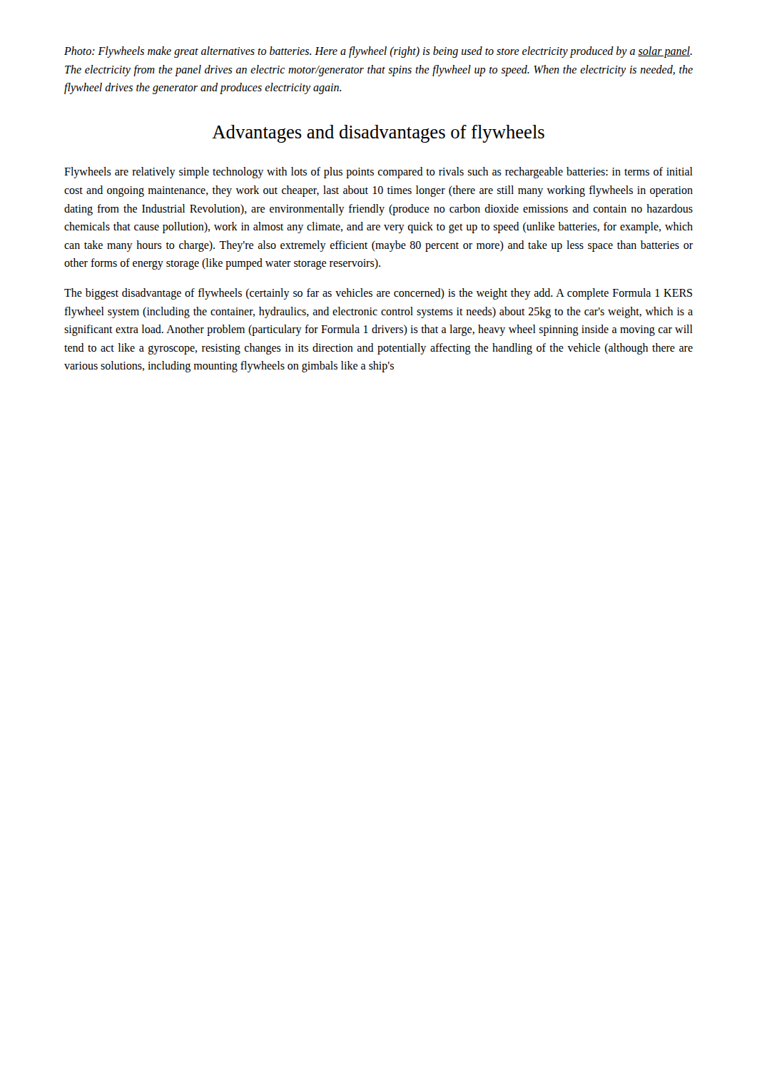Photo: Flywheels make great alternatives to batteries. Here a flywheel (right) is being used to store electricity produced by a solar panel. The electricity from the panel drives an electric motor/generator that spins the flywheel up to speed. When the electricity is needed, the flywheel drives the generator and produces electricity again.
Advantages and disadvantages of flywheels
Flywheels are relatively simple technology with lots of plus points compared to rivals such as rechargeable batteries: in terms of initial cost and ongoing maintenance, they work out cheaper, last about 10 times longer (there are still many working flywheels in operation dating from the Industrial Revolution), are environmentally friendly (produce no carbon dioxide emissions and contain no hazardous chemicals that cause pollution), work in almost any climate, and are very quick to get up to speed (unlike batteries, for example, which can take many hours to charge). They're also extremely efficient (maybe 80 percent or more) and take up less space than batteries or other forms of energy storage (like pumped water storage reservoirs).
The biggest disadvantage of flywheels (certainly so far as vehicles are concerned) is the weight they add. A complete Formula 1 KERS flywheel system (including the container, hydraulics, and electronic control systems it needs) about 25kg to the car's weight, which is a significant extra load. Another problem (particulary for Formula 1 drivers) is that a large, heavy wheel spinning inside a moving car will tend to act like a gyroscope, resisting changes in its direction and potentially affecting the handling of the vehicle (although there are various solutions, including mounting flywheels on gimbals like a ship's